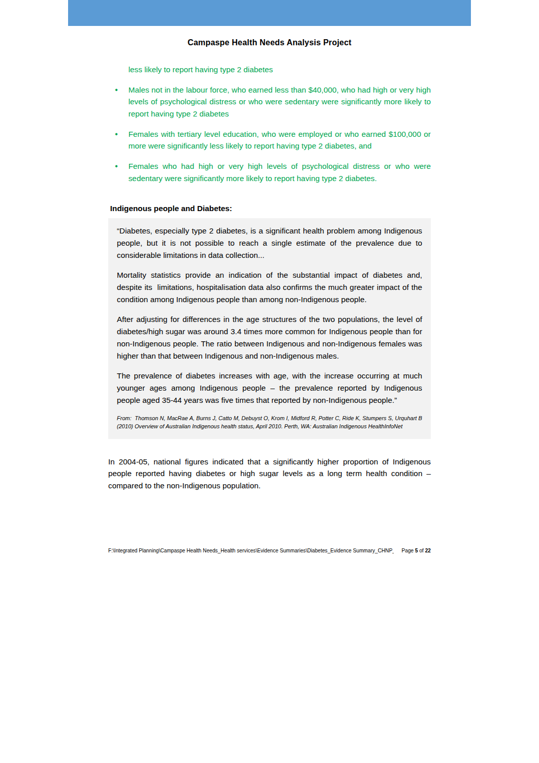Campaspe Health Needs Analysis Project
less likely to report having type 2 diabetes
Males not in the labour force, who earned less than $40,000, who had high or very high levels of psychological distress or who were sedentary were significantly more likely to report having type 2 diabetes
Females with tertiary level education, who were employed or who earned $100,000 or more were significantly less likely to report having type 2 diabetes, and
Females who had high or very high levels of psychological distress or who were sedentary were significantly more likely to report having type 2 diabetes.
Indigenous people and Diabetes:
“Diabetes, especially type 2 diabetes, is a significant health problem among Indigenous people, but it is not possible to reach a single estimate of the prevalence due to considerable limitations in data collection...
Mortality statistics provide an indication of the substantial impact of diabetes and, despite its limitations, hospitalisation data also confirms the much greater impact of the condition among Indigenous people than among non-Indigenous people.
After adjusting for differences in the age structures of the two populations, the level of diabetes/high sugar was around 3.4 times more common for Indigenous people than for non-Indigenous people. The ratio between Indigenous and non-Indigenous females was higher than that between Indigenous and non-Indigenous males.
The prevalence of diabetes increases with age, with the increase occurring at much younger ages among Indigenous people – the prevalence reported by Indigenous people aged 35-44 years was five times that reported by non-Indigenous people.”
From: Thomson N, MacRae A, Burns J, Catto M, Debuyst O, Krom I, Midford R, Potter C, Ride K, Stumpers S, Urquhart B (2010) Overview of Australian Indigenous health status, April 2010. Perth, WA: Australian Indigenous HealthInfoNet
In 2004-05, national figures indicated that a significantly higher proportion of Indigenous people reported having diabetes or high sugar levels as a long term health condition – compared to the non-Indigenous population.
F:\Integrated Planning\Campaspe Health Needs_Health services\Evidence Summaries\Diabetes_Evidence Summary_CHNP_11 March 2016_v2.docx Page 5 of 22